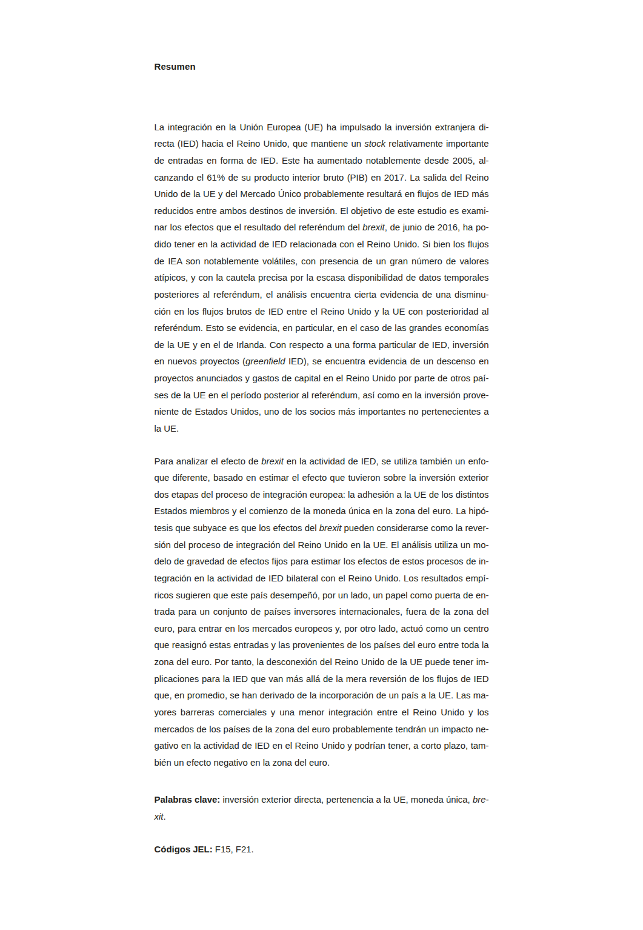Resumen
La integración en la Unión Europea (UE) ha impulsado la inversión extranjera directa (IED) hacia el Reino Unido, que mantiene un stock relativamente importante de entradas en forma de IED. Este ha aumentado notablemente desde 2005, alcanzando el 61% de su producto interior bruto (PIB) en 2017. La salida del Reino Unido de la UE y del Mercado Único probablemente resultará en flujos de IED más reducidos entre ambos destinos de inversión. El objetivo de este estudio es examinar los efectos que el resultado del referéndum del brexit, de junio de 2016, ha podido tener en la actividad de IED relacionada con el Reino Unido. Si bien los flujos de IEA son notablemente volátiles, con presencia de un gran número de valores atípicos, y con la cautela precisa por la escasa disponibilidad de datos temporales posteriores al referéndum, el análisis encuentra cierta evidencia de una disminución en los flujos brutos de IED entre el Reino Unido y la UE con posterioridad al referéndum. Esto se evidencia, en particular, en el caso de las grandes economías de la UE y en el de Irlanda. Con respecto a una forma particular de IED, inversión en nuevos proyectos (greenfield IED), se encuentra evidencia de un descenso en proyectos anunciados y gastos de capital en el Reino Unido por parte de otros países de la UE en el período posterior al referéndum, así como en la inversión proveniente de Estados Unidos, uno de los socios más importantes no pertenecientes a la UE.
Para analizar el efecto de brexit en la actividad de IED, se utiliza también un enfoque diferente, basado en estimar el efecto que tuvieron sobre la inversión exterior dos etapas del proceso de integración europea: la adhesión a la UE de los distintos Estados miembros y el comienzo de la moneda única en la zona del euro. La hipótesis que subyace es que los efectos del brexit pueden considerarse como la reversión del proceso de integración del Reino Unido en la UE. El análisis utiliza un modelo de gravedad de efectos fijos para estimar los efectos de estos procesos de integración en la actividad de IED bilateral con el Reino Unido. Los resultados empíricos sugieren que este país desempeñó, por un lado, un papel como puerta de entrada para un conjunto de países inversores internacionales, fuera de la zona del euro, para entrar en los mercados europeos y, por otro lado, actuó como un centro que reasignó estas entradas y las provenientes de los países del euro entre toda la zona del euro. Por tanto, la desconexión del Reino Unido de la UE puede tener implicaciones para la IED que van más allá de la mera reversión de los flujos de IED que, en promedio, se han derivado de la incorporación de un país a la UE. Las mayores barreras comerciales y una menor integración entre el Reino Unido y los mercados de los países de la zona del euro probablemente tendrán un impacto negativo en la actividad de IED en el Reino Unido y podrían tener, a corto plazo, también un efecto negativo en la zona del euro.
Palabras clave: inversión exterior directa, pertenencia a la UE, moneda única, brexit.
Códigos JEL: F15, F21.